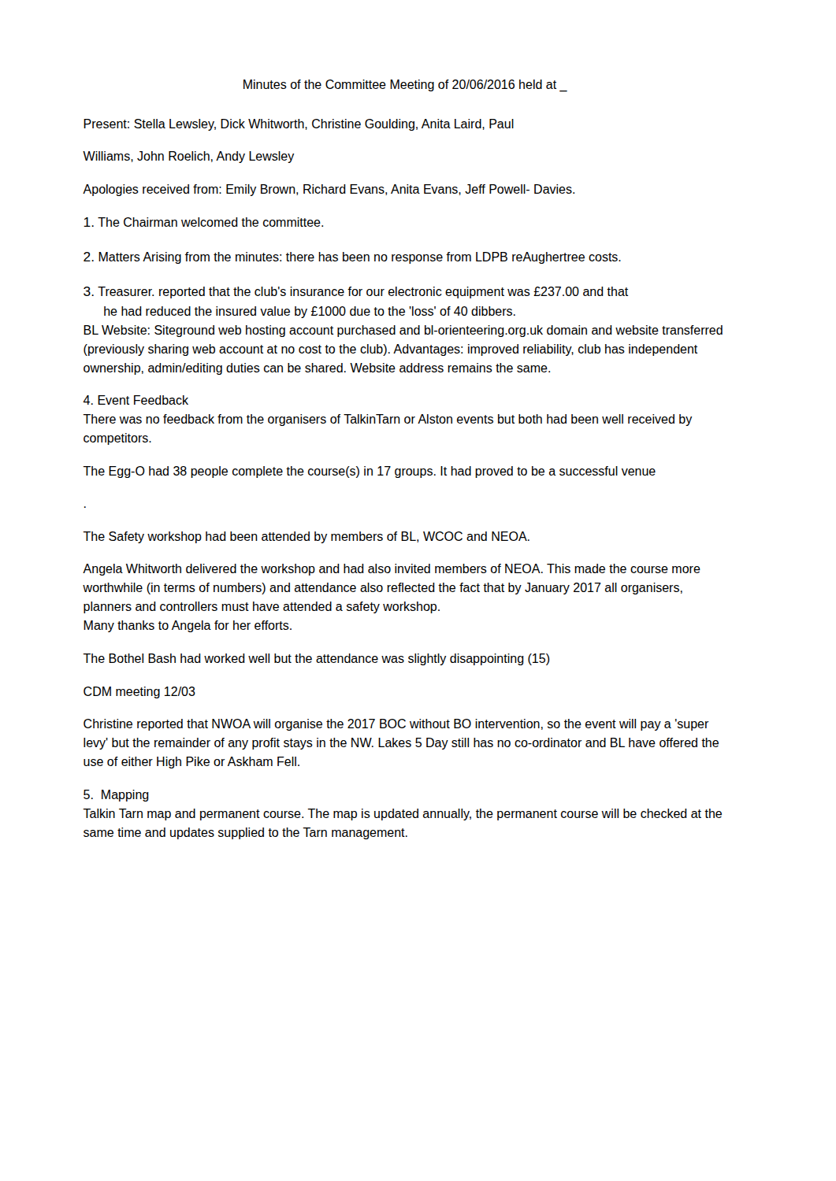Minutes of the Committee Meeting of 20/06/2016 held at _
Present: Stella Lewsley, Dick Whitworth, Christine Goulding, Anita Laird, Paul
Williams, John Roelich, Andy Lewsley
Apologies received from: Emily Brown, Richard Evans, Anita Evans, Jeff Powell- Davies.
1. The Chairman welcomed the committee.
2. Matters Arising from the minutes: there has been no response from LDPB reAughertree costs.
3. Treasurer. reported that the club's insurance for our electronic equipment was £237.00 and that
he had reduced the insured value by £1000 due to the 'loss' of 40 dibbers.
BL Website: Siteground web hosting account purchased and bl-orienteering.org.uk domain and website transferred (previously sharing web account at no cost to the club). Advantages: improved reliability, club has independent ownership, admin/editing duties can be shared. Website address remains the same.
4. Event Feedback
There was no feedback from the organisers of TalkinTarn or Alston events but both had been well received by competitors.
The Egg-O had 38 people complete the course(s) in 17 groups. It had proved to be a successful venue
.
The Safety workshop had been attended by members of BL, WCOC and NEOA.
Angela Whitworth delivered the workshop and had also invited members of NEOA. This made the course more worthwhile (in terms of numbers) and attendance also reflected the fact that by January 2017 all organisers, planners and controllers must have attended a safety workshop.
Many thanks to Angela for her efforts.
The Bothel Bash had worked well but the attendance was slightly disappointing (15)
CDM meeting 12/03
Christine reported that NWOA will organise the 2017 BOC without BO intervention, so the event will pay a 'super levy' but the remainder of any profit stays in the NW. Lakes 5 Day still has no co-ordinator and BL have offered the use of either High Pike or Askham Fell.
5. Mapping
Talkin Tarn map and permanent course. The map is updated annually, the permanent course will be checked at the same time and updates supplied to the Tarn management.